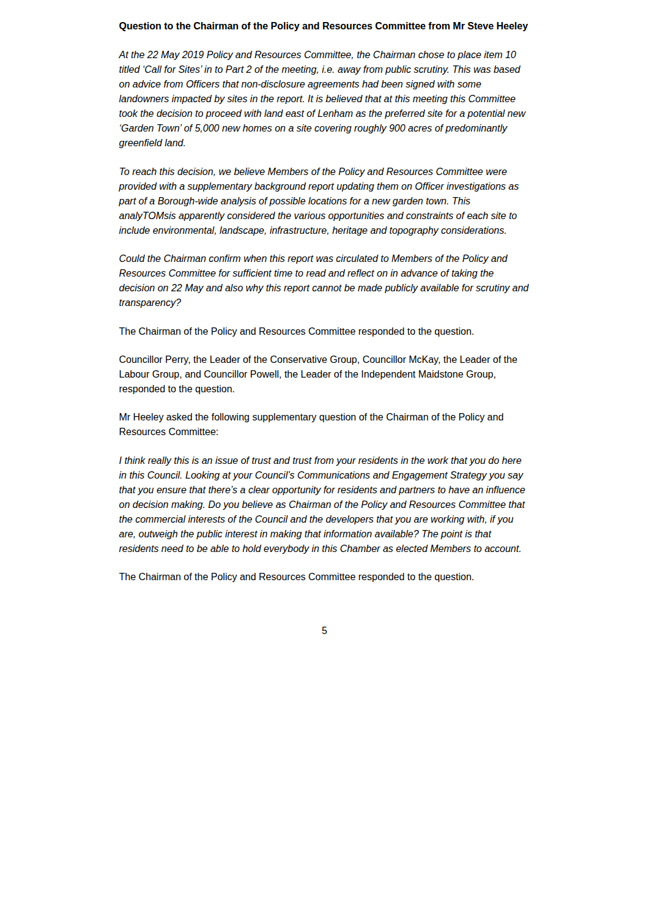Question to the Chairman of the Policy and Resources Committee from Mr Steve Heeley
At the 22 May 2019 Policy and Resources Committee, the Chairman chose to place item 10 titled ‘Call for Sites’ in to Part 2 of the meeting, i.e. away from public scrutiny. This was based on advice from Officers that non-disclosure agreements had been signed with some landowners impacted by sites in the report. It is believed that at this meeting this Committee took the decision to proceed with land east of Lenham as the preferred site for a potential new ‘Garden Town’ of 5,000 new homes on a site covering roughly 900 acres of predominantly greenfield land.
To reach this decision, we believe Members of the Policy and Resources Committee were provided with a supplementary background report updating them on Officer investigations as part of a Borough-wide analysis of possible locations for a new garden town. This analyTOMsis apparently considered the various opportunities and constraints of each site to include environmental, landscape, infrastructure, heritage and topography considerations.
Could the Chairman confirm when this report was circulated to Members of the Policy and Resources Committee for sufficient time to read and reflect on in advance of taking the decision on 22 May and also why this report cannot be made publicly available for scrutiny and transparency?
The Chairman of the Policy and Resources Committee responded to the question.
Councillor Perry, the Leader of the Conservative Group, Councillor McKay, the Leader of the Labour Group, and Councillor Powell, the Leader of the Independent Maidstone Group, responded to the question.
Mr Heeley asked the following supplementary question of the Chairman of the Policy and Resources Committee:
I think really this is an issue of trust and trust from your residents in the work that you do here in this Council. Looking at your Council’s Communications and Engagement Strategy you say that you ensure that there’s a clear opportunity for residents and partners to have an influence on decision making. Do you believe as Chairman of the Policy and Resources Committee that the commercial interests of the Council and the developers that you are working with, if you are, outweigh the public interest in making that information available? The point is that residents need to be able to hold everybody in this Chamber as elected Members to account.
The Chairman of the Policy and Resources Committee responded to the question.
5